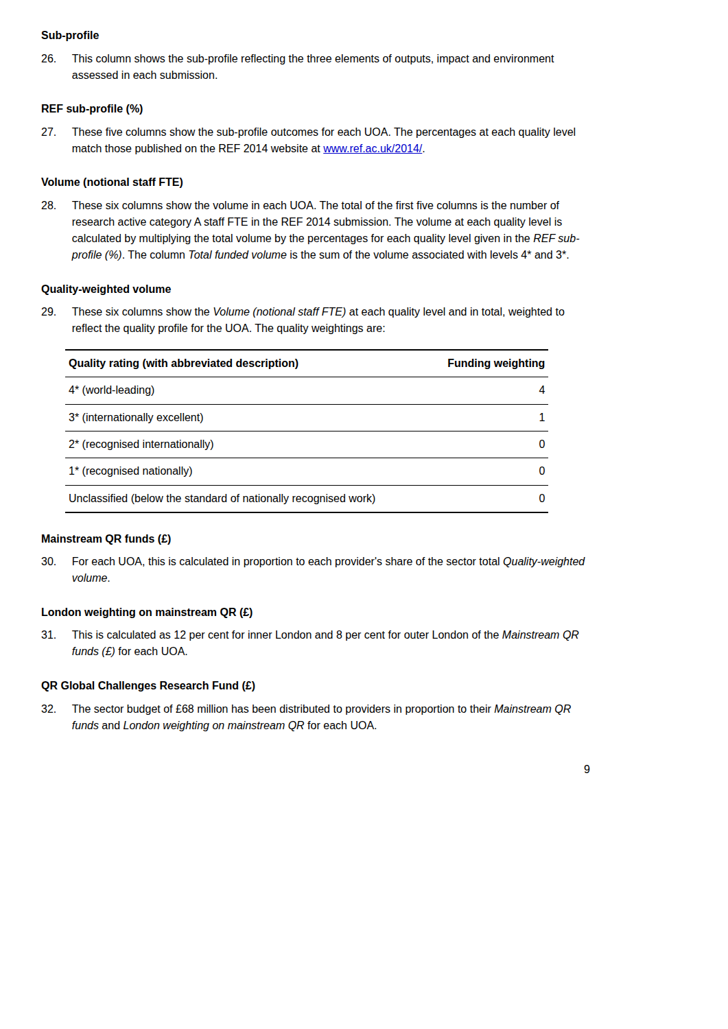Sub-profile
26.
This column shows the sub-profile reflecting the three elements of outputs, impact and environment assessed in each submission.
REF sub-profile (%)
27.
These five columns show the sub-profile outcomes for each UOA. The percentages at each quality level match those published on the REF 2014 website at www.ref.ac.uk/2014/.
Volume (notional staff FTE)
28.
These six columns show the volume in each UOA. The total of the first five columns is the number of research active category A staff FTE in the REF 2014 submission. The volume at each quality level is calculated by multiplying the total volume by the percentages for each quality level given in the REF sub-profile (%). The column Total funded volume is the sum of the volume associated with levels 4* and 3*.
Quality-weighted volume
29.
These six columns show the Volume (notional staff FTE) at each quality level and in total, weighted to reflect the quality profile for the UOA. The quality weightings are:
| Quality rating (with abbreviated description) | Funding weighting |
| --- | --- |
| 4* (world-leading) | 4 |
| 3* (internationally excellent) | 1 |
| 2* (recognised internationally) | 0 |
| 1* (recognised nationally) | 0 |
| Unclassified (below the standard of nationally recognised work) | 0 |
Mainstream QR funds (£)
30.
For each UOA, this is calculated in proportion to each provider's share of the sector total Quality-weighted volume.
London weighting on mainstream QR (£)
31.
This is calculated as 12 per cent for inner London and 8 per cent for outer London of the Mainstream QR funds (£) for each UOA.
QR Global Challenges Research Fund (£)
32.
The sector budget of £68 million has been distributed to providers in proportion to their Mainstream QR funds and London weighting on mainstream QR for each UOA.
9